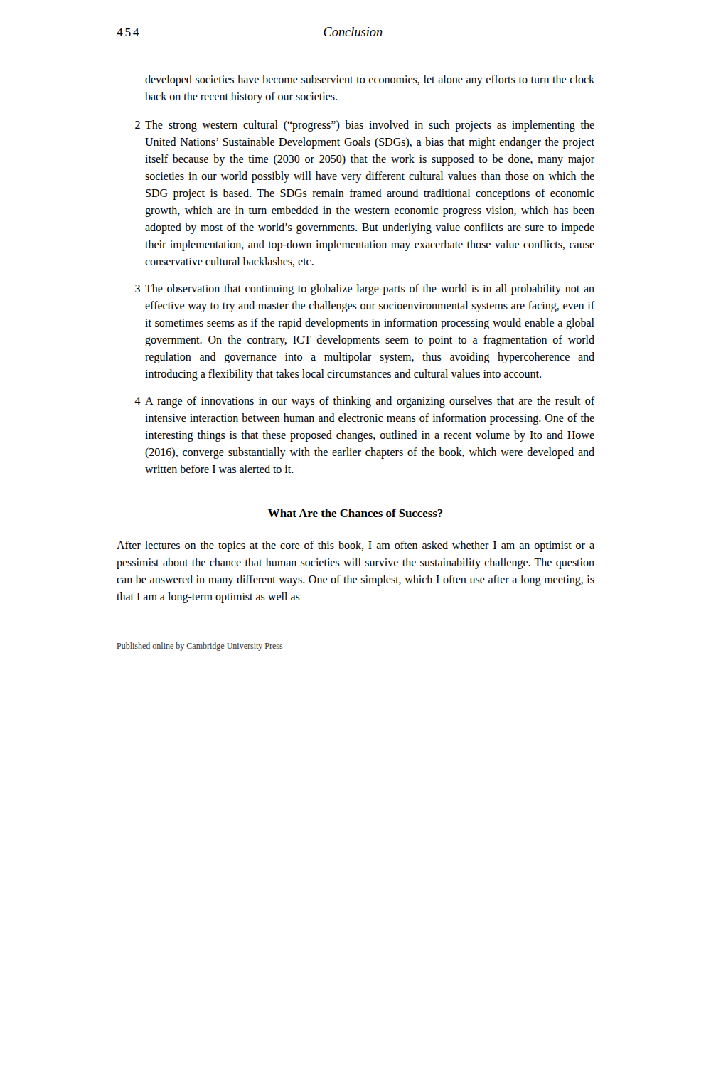454 Conclusion
developed societies have become subservient to economies, let alone any efforts to turn the clock back on the recent history of our societies.
The strong western cultural (“progress”) bias involved in such projects as implementing the United Nations’ Sustainable Development Goals (SDGs), a bias that might endanger the project itself because by the time (2030 or 2050) that the work is supposed to be done, many major societies in our world possibly will have very different cultural values than those on which the SDG project is based. The SDGs remain framed around traditional conceptions of economic growth, which are in turn embedded in the western economic progress vision, which has been adopted by most of the world’s governments. But underlying value conflicts are sure to impede their implementation, and top-down implementation may exacerbate those value conflicts, cause conservative cultural backlashes, etc.
The observation that continuing to globalize large parts of the world is in all probability not an effective way to try and master the challenges our socioenvironmental systems are facing, even if it sometimes seems as if the rapid developments in information processing would enable a global government. On the contrary, ICT developments seem to point to a fragmentation of world regulation and governance into a multipolar system, thus avoiding hypercoherence and introducing a flexibility that takes local circumstances and cultural values into account.
A range of innovations in our ways of thinking and organizing ourselves that are the result of intensive interaction between human and electronic means of information processing. One of the interesting things is that these proposed changes, outlined in a recent volume by Ito and Howe (2016), converge substantially with the earlier chapters of the book, which were developed and written before I was alerted to it.
What Are the Chances of Success?
After lectures on the topics at the core of this book, I am often asked whether I am an optimist or a pessimist about the chance that human societies will survive the sustainability challenge. The question can be answered in many different ways. One of the simplest, which I often use after a long meeting, is that I am a long-term optimist as well as
Published online by Cambridge University Press